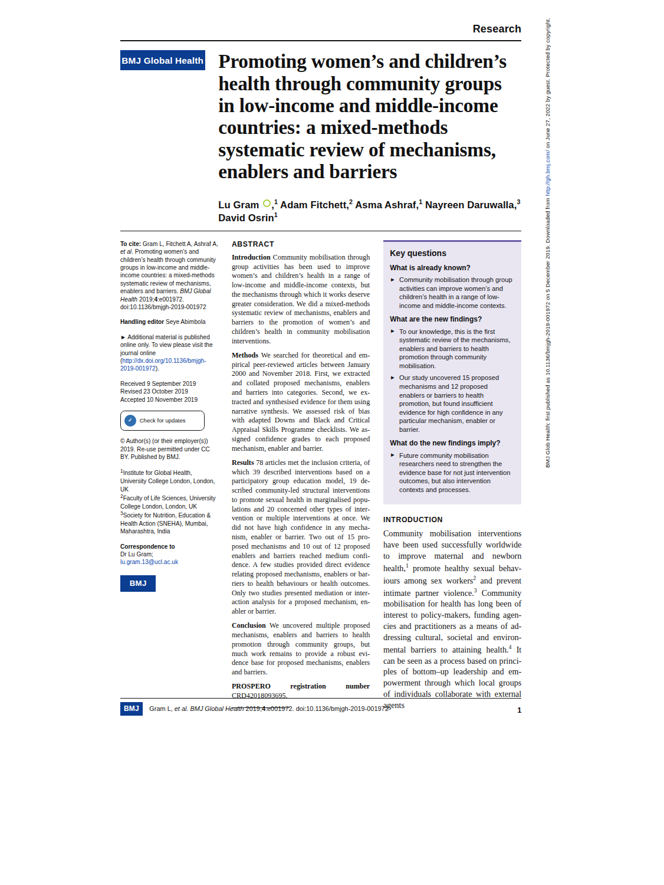BMJ Glob Health: first published as 10.1136/bmjgh-2019-001972 on 5 December 2019. Downloaded from http://gh.bmj.com/ on June 27, 2022 by guest. Protected by copyright.
Research
BMJ Global Health
Promoting women’s and children’s health through community groups in low-income and middle-income countries: a mixed-methods systematic review of mechanisms, enablers and barriers
Lu Gram ,1 Adam Fitchett,2 Asma Ashraf,1 Nayreen Daruwalla,3 David Osrin1
To cite: Gram L, Fitchett A, Ashraf A, et al. Promoting women’s and children’s health through community groups in low-income and middle-income countries: a mixed-methods systematic review of mechanisms, enablers and barriers. BMJ Global Health 2019;4:e001972. doi:10.1136/bmjgh-2019-001972
Handling editor Seye Abimbola
► Additional material is published online only. To view please visit the journal online (http://dx.doi.org/10.1136/bmjgh-2019-001972).
Received 9 September 2019
Revised 23 October 2019
Accepted 10 November 2019
✓
Check for updates
© Author(s) (or their employer(s)) 2019. Re-use permitted under CC BY. Published by BMJ.
1Institute for Global Health, University College London, London, UK
2Faculty of Life Sciences, University College London, London, UK
3Society for Nutrition, Education & Health Action (SNEHA), Mumbai, Maharashtra, India
Correspondence to
Dr Lu Gram;
lu.gram.13@ucl.ac.uk
BMJ
Abstract
Introduction Community mobilisation through group activities has been used to improve women’s and children’s health in a range of low-income and middle-income contexts, but the mechanisms through which it works deserve greater consideration. We did a mixed-methods systematic review of mechanisms, enablers and barriers to the promotion of women’s and children’s health in community mobilisation interventions.
Methods We searched for theoretical and empirical peer-reviewed articles between January 2000 and November 2018. First, we extracted and collated proposed mechanisms, enablers and barriers into categories. Second, we extracted and synthesised evidence for them using narrative synthesis. We assessed risk of bias with adapted Downs and Black and Critical Appraisal Skills Programme checklists. We assigned confidence grades to each proposed mechanism, enabler and barrier.
Results 78 articles met the inclusion criteria, of which 39 described interventions based on a participatory group education model, 19 described community-led structural interventions to promote sexual health in marginalised populations and 20 concerned other types of intervention or multiple interventions at once. We did not have high confidence in any mechanism, enabler or barrier. Two out of 15 proposed mechanisms and 10 out of 12 proposed enablers and barriers reached medium confidence. A few studies provided direct evidence relating proposed mechanisms, enablers or barriers to health behaviours or health outcomes. Only two studies presented mediation or interaction analysis for a proposed mechanism, enabler or barrier.
Conclusion We uncovered multiple proposed mechanisms, enablers and barriers to health promotion through community groups, but much work remains to provide a robust evidence base for proposed mechanisms, enablers and barriers.
PROSPERO registration number CRD42018093695.
Key questions
What is already known?
Community mobilisation through group activities can improve women’s and children’s health in a range of low-income and middle-income contexts.
What are the new findings?
To our knowledge, this is the first systematic review of the mechanisms, enablers and barriers to health promotion through community mobilisation.
Our study uncovered 15 proposed mechanisms and 12 proposed enablers or barriers to health promotion, but found insufficient evidence for high confidence in any particular mechanism, enabler or barrier.
What do the new findings imply?
Future community mobilisation researchers need to strengthen the evidence base for not just intervention outcomes, but also intervention contexts and processes.
Introduction
Community mobilisation interventions have been used successfully worldwide to improve maternal and newborn health,1 promote healthy sexual behaviours among sex workers2 and prevent intimate partner violence.3 Community mobilisation for health has long been of interest to policy-makers, funding agencies and practitioners as a means of addressing cultural, societal and environmental barriers to attaining health.4 It can be seen as a process based on principles of bottom–up leadership and empowerment through which local groups of individuals collaborate with external agents
BMJ
Gram L, et al. BMJ Global Health 2019;4:e001972. doi:10.1136/bmjgh-2019-001972
1